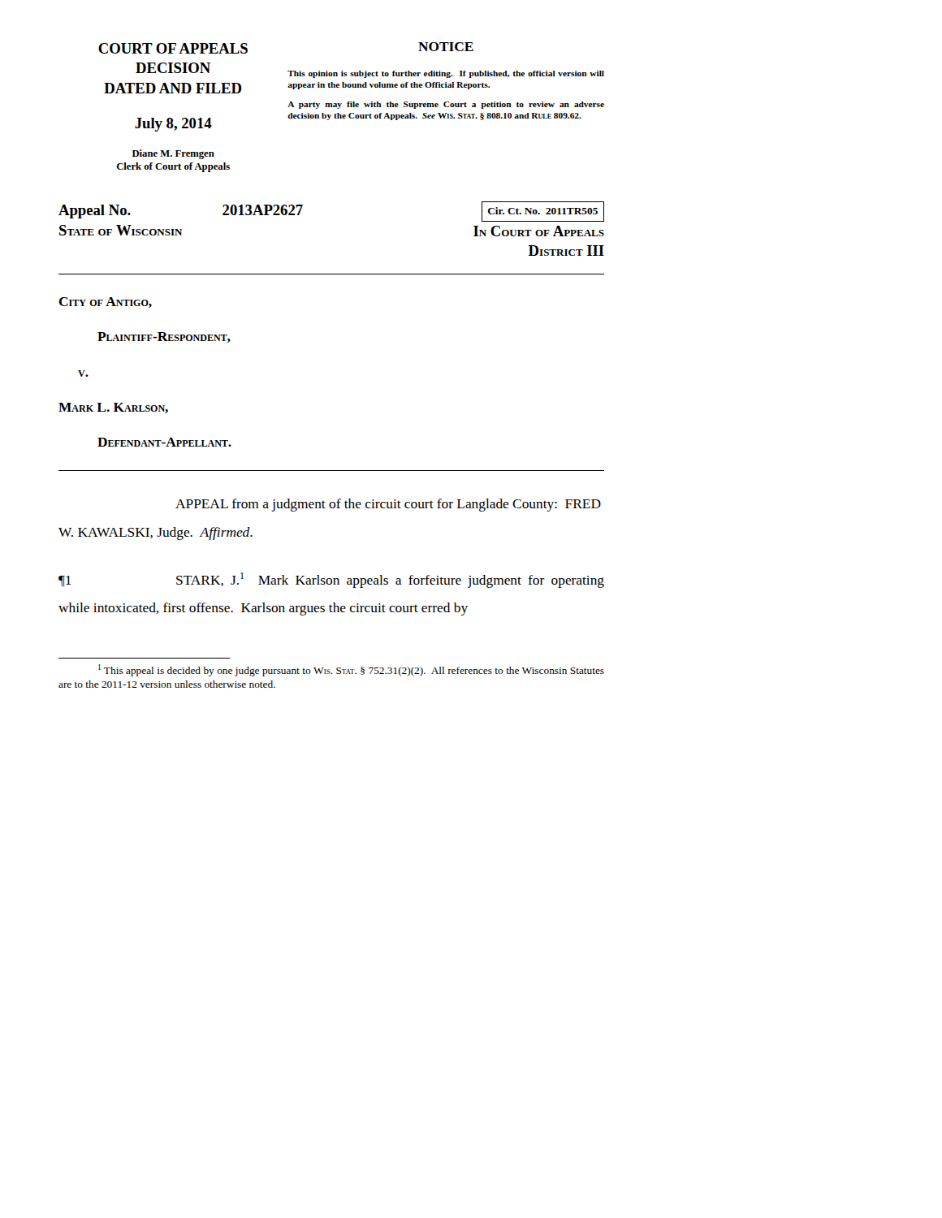| COURT OF APPEALS DECISION DATED AND FILED July 8, 2014 Diane M. Fremgen Clerk of Court of Appeals | NOTICE This opinion is subject to further editing. If published, the official version will appear in the bound volume of the Official Reports. A party may file with the Supreme Court a petition to review an adverse decision by the Court of Appeals. See Wis. Stat. § 808.10 and Rule 809.62. |
| Appeal No. 2013AP2627 | Cir. Ct. No. 2011TR505 |
| State of Wisconsin | In Court of Appeals District III |
City of Antigo,
Plaintiff-Respondent,
v.
Mark L. Karlson,
Defendant-Appellant.
APPEAL from a judgment of the circuit court for Langlade County: FRED W. KAWALSKI, Judge. Affirmed.
¶1 STARK, J.1 Mark Karlson appeals a forfeiture judgment for operating while intoxicated, first offense. Karlson argues the circuit court erred by
1 This appeal is decided by one judge pursuant to Wis. Stat. § 752.31(2)(2). All references to the Wisconsin Statutes are to the 2011-12 version unless otherwise noted.